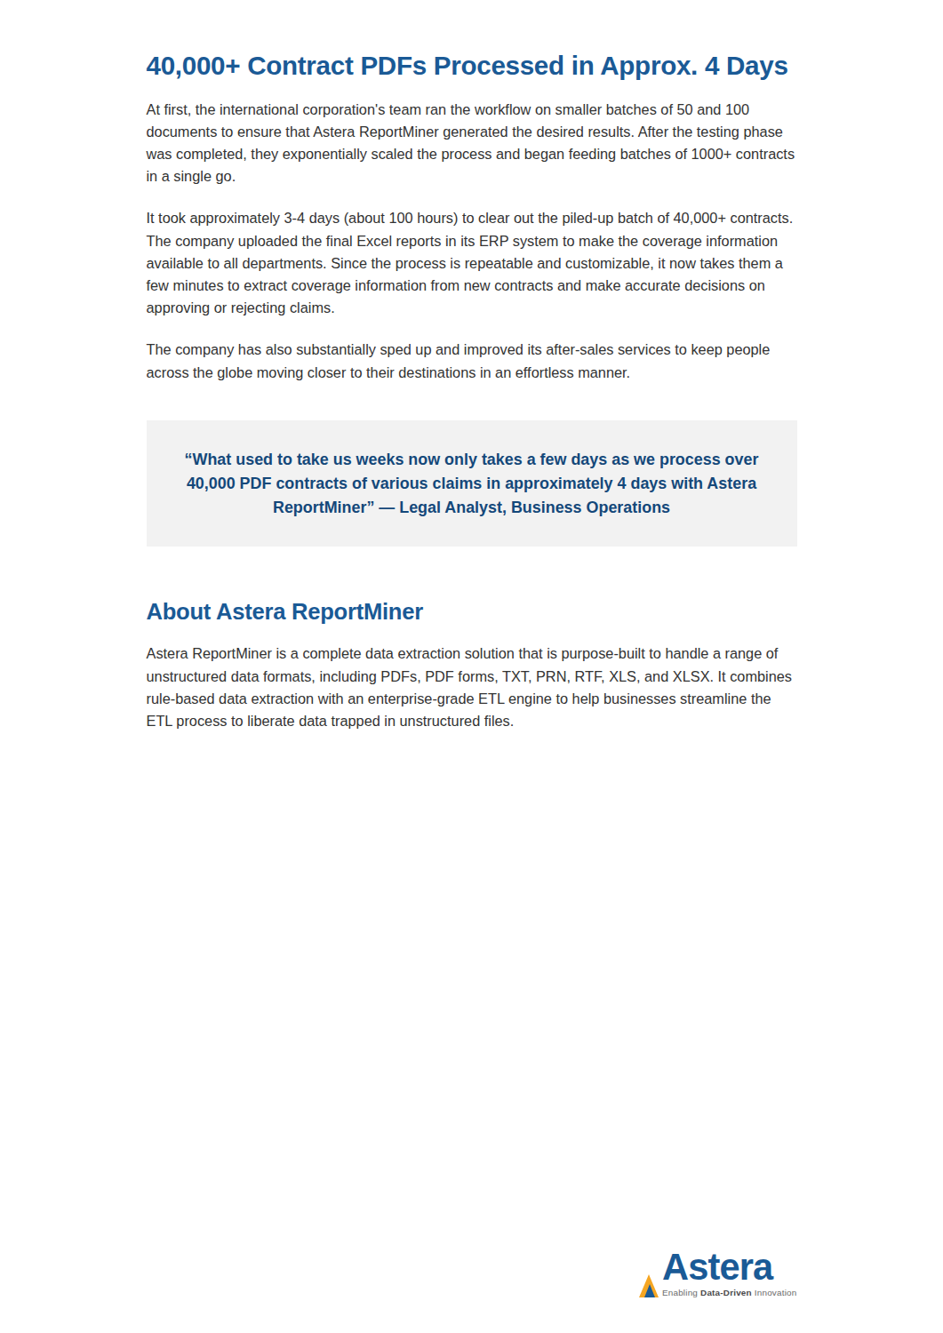40,000+ Contract PDFs Processed in Approx. 4 Days
At first, the international corporation's team ran the workflow on smaller batches of 50 and 100 documents to ensure that Astera ReportMiner generated the desired results. After the testing phase was completed, they exponentially scaled the process and began feeding batches of 1000+ contracts in a single go.
It took approximately 3-4 days (about 100 hours) to clear out the piled-up batch of 40,000+ contracts. The company uploaded the final Excel reports in its ERP system to make the coverage information available to all departments. Since the process is repeatable and customizable, it now takes them a few minutes to extract coverage information from new contracts and make accurate decisions on approving or rejecting claims.
The company has also substantially sped up and improved its after-sales services to keep people across the globe moving closer to their destinations in an effortless manner.
“What used to take us weeks now only takes a few days as we process over 40,000 PDF contracts of various claims in approximately 4 days with Astera ReportMiner” — Legal Analyst, Business Operations
About Astera ReportMiner
Astera ReportMiner is a complete data extraction solution that is purpose-built to handle a range of unstructured data formats, including PDFs, PDF forms, TXT, PRN, RTF, XLS, and XLSX. It combines rule-based data extraction with an enterprise-grade ETL engine to help businesses streamline the ETL process to liberate data trapped in unstructured files.
Astera Enabling Data-Driven Innovation